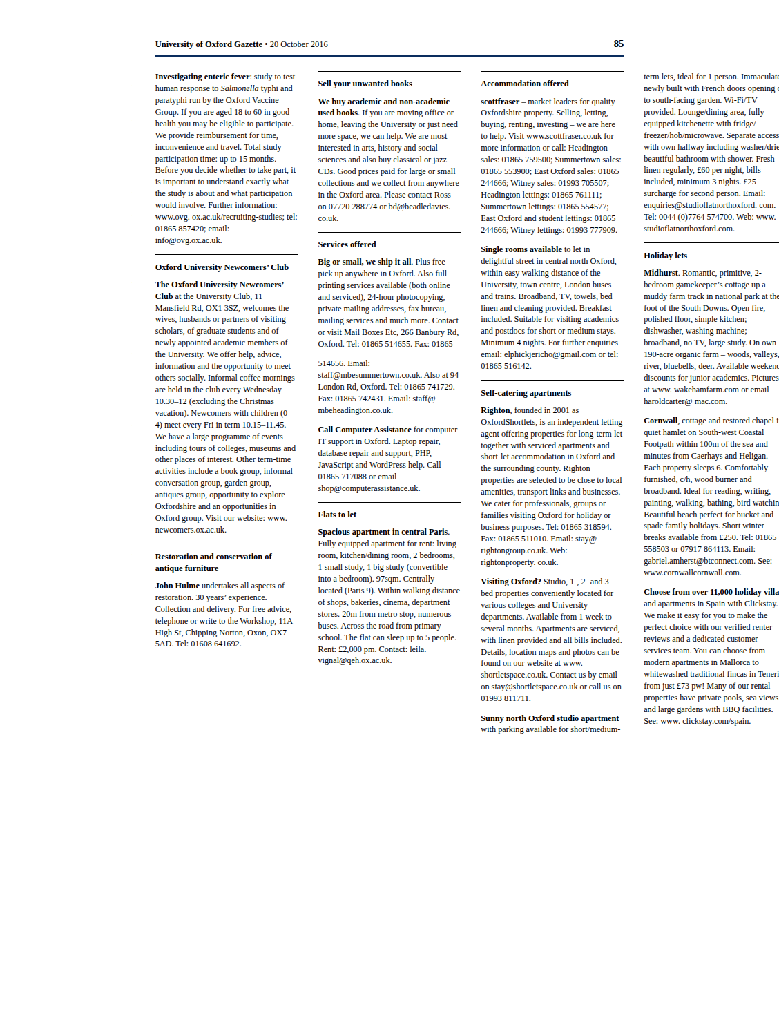University of Oxford Gazette • 20 October 2016
85
Investigating enteric fever: study to test human response to Salmonella typhi and paratyphi run by the Oxford Vaccine Group. If you are aged 18 to 60 in good health you may be eligible to participate. We provide reimbursement for time, inconvenience and travel. Total study participation time: up to 15 months. Before you decide whether to take part, it is important to understand exactly what the study is about and what participation would involve. Further information: www.ovg. ox.ac.uk/recruiting-studies; tel: 01865 857420; email: info@ovg.ox.ac.uk.
Oxford University Newcomers’ Club
The Oxford University Newcomers’ Club at the University Club, 11 Mansfield Rd, OX1 3SZ, welcomes the wives, husbands or partners of visiting scholars, of graduate students and of newly appointed academic members of the University. We offer help, advice, information and the opportunity to meet others socially. Informal coffee mornings are held in the club every Wednesday 10.30–12 (excluding the Christmas vacation). Newcomers with children (0–4) meet every Fri in term 10.15–11.45. We have a large programme of events including tours of colleges, museums and other places of interest. Other term-time activities include a book group, informal conversation group, garden group, antiques group, opportunity to explore Oxfordshire and an opportunities in Oxford group. Visit our website: www. newcomers.ox.ac.uk.
Restoration and conservation of antique furniture
John Hulme undertakes all aspects of restoration. 30 years’ experience. Collection and delivery. For free advice, telephone or write to the Workshop, 11A High St, Chipping Norton, Oxon, OX7 5AD. Tel: 01608 641692.
Sell your unwanted books
We buy academic and non-academic used books. If you are moving office or home, leaving the University or just need more space, we can help. We are most interested in arts, history and social sciences and also buy classical or jazz CDs. Good prices paid for large or small collections and we collect from anywhere in the Oxford area. Please contact Ross on 07720 288774 or bd@beadledavies. co.uk.
Services offered
Big or small, we ship it all. Plus free pick up anywhere in Oxford. Also full printing services available (both online and serviced), 24-hour photocopying, private mailing addresses, fax bureau, mailing services and much more. Contact or visit Mail Boxes Etc, 266 Banbury Rd, Oxford. Tel: 01865 514655. Fax: 01865
514656. Email: staff@mbesummertown.co.uk. Also at 94 London Rd, Oxford. Tel: 01865 741729. Fax: 01865 742431. Email: staff@ mbeheadington.co.uk.
Call Computer Assistance for computer IT support in Oxford. Laptop repair, database repair and support, PHP, JavaScript and WordPress help. Call 01865 717088 or email shop@computerassistance.uk.
Flats to let
Spacious apartment in central Paris. Fully equipped apartment for rent: living room, kitchen/dining room, 2 bedrooms, 1 small study, 1 big study (convertible into a bedroom). 97sqm. Centrally located (Paris 9). Within walking distance of shops, bakeries, cinema, department stores. 20m from metro stop, numerous buses. Across the road from primary school. The flat can sleep up to 5 people. Rent: £2,000 pm. Contact: leila. vignal@qeh.ox.ac.uk.
Accommodation offered
scottfraser – market leaders for quality Oxfordshire property. Selling, letting, buying, renting, investing – we are here to help. Visit www.scottfraser.co.uk for more information or call: Headington sales: 01865 759500; Summertown sales: 01865 553900; East Oxford sales: 01865 244666; Witney sales: 01993 705507; Headington lettings: 01865 761111; Summertown lettings: 01865 554577; East Oxford and student lettings: 01865 244666; Witney lettings: 01993 777909.
Single rooms available to let in delightful street in central north Oxford, within easy walking distance of the University, town centre, London buses and trains. Broadband, TV, towels, bed linen and cleaning provided. Breakfast included. Suitable for visiting academics and postdocs for short or medium stays. Minimum 4 nights. For further enquiries email: elphickjericho@gmail.com or tel: 01865 516142.
Self-catering apartments
Righton, founded in 2001 as OxfordShortlets, is an independent letting agent offering properties for long-term let together with serviced apartments and short-let accommodation in Oxford and the surrounding county. Righton properties are selected to be close to local amenities, transport links and businesses. We cater for professionals, groups or families visiting Oxford for holiday or business purposes. Tel: 01865 318594. Fax: 01865 511010. Email: stay@ rightongroup.co.uk. Web: rightonproperty. co.uk.
Visiting Oxford? Studio, 1-, 2- and 3-bed properties conveniently located for various colleges and University departments. Available from 1 week to several months. Apartments are serviced, with linen provided and all bills included. Details, location maps and photos can be found on our website at www. shortletspace.co.uk. Contact us by email on stay@shortletspace.co.uk or call us on 01993 811711.
Sunny north Oxford studio apartment with parking available for short/medium-term lets, ideal for 1 person. Immaculate newly built with French doors opening on to south-facing garden. Wi-Fi/TV provided. Lounge/dining area, fully equipped kitchenette with fridge/ freezer/hob/microwave. Separate access with own hallway including washer/drier, beautiful bathroom with shower. Fresh linen regularly, £60 per night, bills included, minimum 3 nights. £25 surcharge for second person. Email: enquiries@studioflatnorthoxford. com. Tel: 0044 (0)7764 574700. Web: www. studioflatnorthoxford.com.
Holiday lets
Midhurst. Romantic, primitive, 2-bedroom gamekeeper’s cottage up a muddy farm track in national park at the foot of the South Downs. Open fire, polished floor, simple kitchen; dishwasher, washing machine; broadband, no TV, large study. On own 190-acre organic farm – woods, valleys, river, bluebells, deer. Available weekends; discounts for junior academics. Pictures at www. wakehamfarm.com or email haroldcarter@ mac.com.
Cornwall, cottage and restored chapel in quiet hamlet on South-west Coastal Footpath within 100m of the sea and minutes from Caerhays and Heligan. Each property sleeps 6. Comfortably furnished, c/h, wood burner and broadband. Ideal for reading, writing, painting, walking, bathing, bird watching. Beautiful beach perfect for bucket and spade family holidays. Short winter breaks available from £250. Tel: 01865 558503 or 07917 864113. Email: gabriel.amherst@btconnect.com. See: www.cornwallcornwall.com.
Choose from over 11,000 holiday villas and apartments in Spain with Clickstay. We make it easy for you to make the perfect choice with our verified renter reviews and a dedicated customer services team. You can choose from modern apartments in Mallorca to whitewashed traditional fincas in Tenerife from just £73 pw! Many of our rental properties have private pools, sea views and large gardens with BBQ facilities. See: www. clickstay.com/spain.